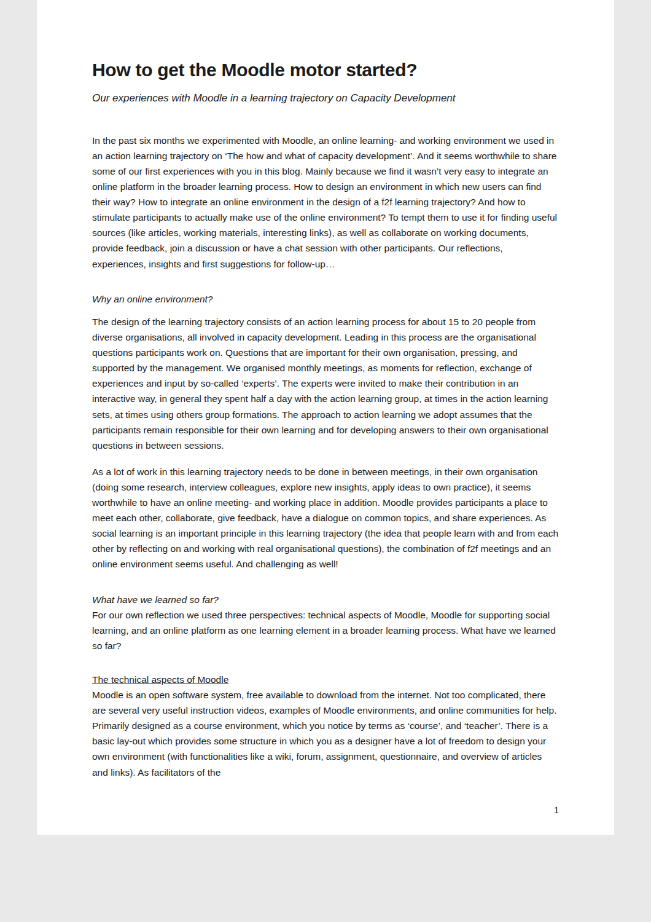How to get the Moodle motor started?
Our experiences with Moodle in a learning trajectory on Capacity Development
In the past six months we experimented with Moodle, an online learning- and working environment we used in an action learning trajectory on ‘The how and what of capacity development’. And it seems worthwhile to share some of our first experiences with you in this blog. Mainly because we find it wasn’t very easy to integrate an online platform in the broader learning process. How to design an environment in which new users can find their way? How to integrate an online environment in the design of a f2f learning trajectory? And how to stimulate participants to actually make use of the online environment? To tempt them to use it for finding useful sources (like articles, working materials, interesting links), as well as collaborate on working documents, provide feedback, join a discussion or have a chat session with other participants. Our reflections, experiences, insights and first suggestions for follow-up…
Why an online environment?
The design of the learning trajectory consists of an action learning process for about 15 to 20 people from diverse organisations, all involved in capacity development. Leading in this process are the organisational questions participants work on. Questions that are important for their own organisation, pressing, and supported by the management. We organised monthly meetings, as moments for reflection, exchange of experiences and input by so-called ‘experts’. The experts were invited to make their contribution in an interactive way, in general they spent half a day with the action learning group, at times in the action learning sets, at times using others group formations. The approach to action learning we adopt assumes that the participants remain responsible for their own learning and for developing answers to their own organisational questions in between sessions.
As a lot of work in this learning trajectory needs to be done in between meetings, in their own organisation (doing some research, interview colleagues, explore new insights, apply ideas to own practice), it seems worthwhile to have an online meeting- and working place in addition. Moodle provides participants a place to meet each other, collaborate, give feedback, have a dialogue on common topics, and share experiences. As social learning is an important principle in this learning trajectory (the idea that people learn with and from each other by reflecting on and working with real organisational questions), the combination of f2f meetings and an online environment seems useful. And challenging as well!
What have we learned so far?
For our own reflection we used three perspectives: technical aspects of Moodle, Moodle for supporting social learning, and an online platform as one learning element in a broader learning process. What have we learned so far?
The technical aspects of Moodle
Moodle is an open software system, free available to download from the internet. Not too complicated, there are several very useful instruction videos, examples of Moodle environments, and online communities for help. Primarily designed as a course environment, which you notice by terms as ‘course’, and ‘teacher’. There is a basic lay-out which provides some structure in which you as a designer have a lot of freedom to design your own environment (with functionalities like a wiki, forum, assignment, questionnaire, and overview of articles and links). As facilitators of the
1